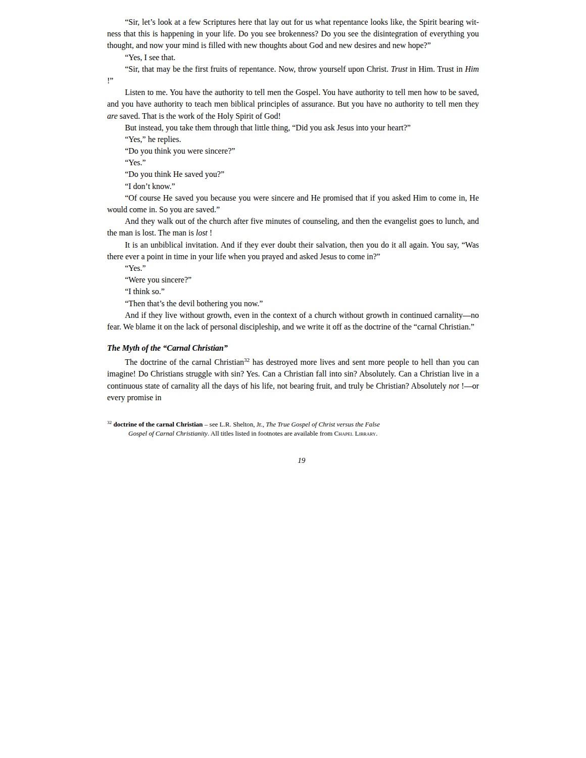“Sir, let’s look at a few Scriptures here that lay out for us what repentance looks like, the Spirit bearing witness that this is happening in your life. Do you see brokenness? Do you see the disintegration of everything you thought, and now your mind is filled with new thoughts about God and new desires and new hope?”
“Yes, I see that.
“Sir, that may be the first fruits of repentance. Now, throw yourself upon Christ. Trust in Him. Trust in Him !”
Listen to me. You have the authority to tell men the Gospel. You have authority to tell men how to be saved, and you have authority to teach men biblical principles of assurance. But you have no authority to tell men they are saved. That is the work of the Holy Spirit of God!
But instead, you take them through that little thing, “Did you ask Jesus into your heart?”
“Yes,” he replies.
“Do you think you were sincere?”
“Yes.”
“Do you think He saved you?”
“I don’t know.”
“Of course He saved you because you were sincere and He promised that if you asked Him to come in, He would come in. So you are saved.”
And they walk out of the church after five minutes of counseling, and then the evangelist goes to lunch, and the man is lost. The man is lost !
It is an unbiblical invitation. And if they ever doubt their salvation, then you do it all again. You say, “Was there ever a point in time in your life when you prayed and asked Jesus to come in?”
“Yes.”
“Were you sincere?”
“I think so.”
“Then that’s the devil bothering you now.”
And if they live without growth, even in the context of a church without growth in continued carnality—no fear. We blame it on the lack of personal discipleship, and we write it off as the doctrine of the “carnal Christian.”
The Myth of the “Carnal Christian”
The doctrine of the carnal Christian32 has destroyed more lives and sent more people to hell than you can imagine! Do Christians struggle with sin? Yes. Can a Christian fall into sin? Absolutely. Can a Christian live in a continuous state of carnality all the days of his life, not bearing fruit, and truly be Christian? Absolutely not !—or every promise in
32 doctrine of the carnal Christian – see L.R. Shelton, Jr., The True Gospel of Christ versus the False
Gospel of Carnal Christianity. All titles listed in footnotes are available from Chapel Library.
19